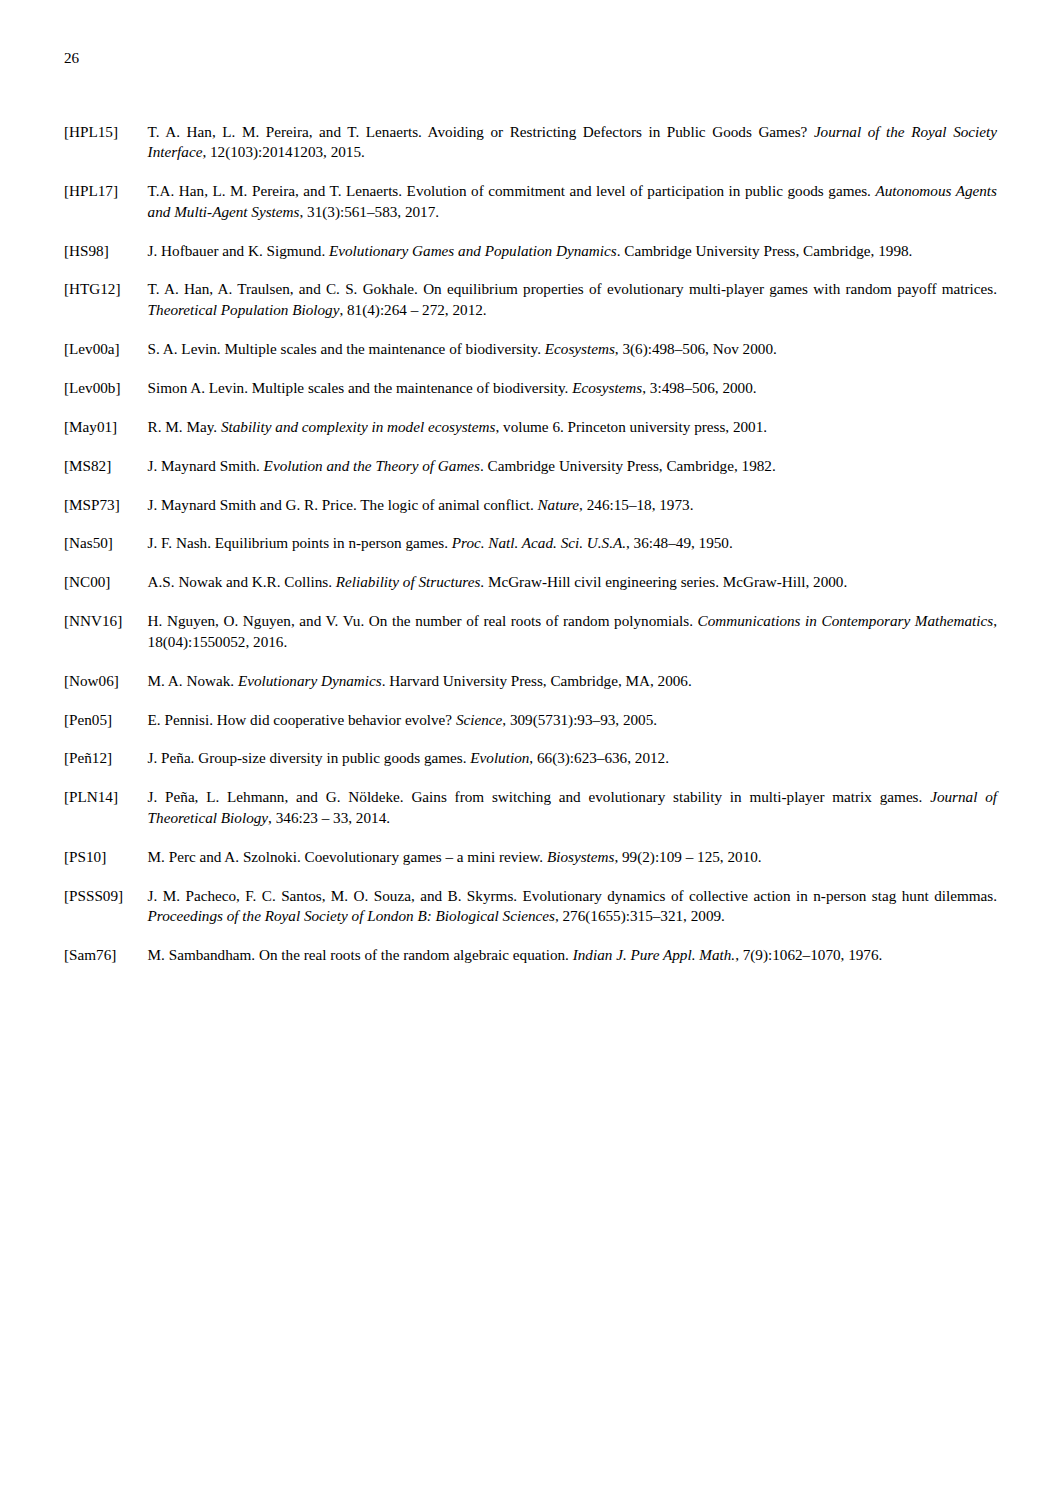26
[HPL15]
T. A. Han, L. M. Pereira, and T. Lenaerts. Avoiding or Restricting Defectors in Public Goods Games? Journal of the Royal Society Interface, 12(103):20141203, 2015.
[HPL17]
T.A. Han, L. M. Pereira, and T. Lenaerts. Evolution of commitment and level of participation in public goods games. Autonomous Agents and Multi-Agent Systems, 31(3):561–583, 2017.
[HS98]
J. Hofbauer and K. Sigmund. Evolutionary Games and Population Dynamics. Cambridge University Press, Cambridge, 1998.
[HTG12]
T. A. Han, A. Traulsen, and C. S. Gokhale. On equilibrium properties of evolutionary multi-player games with random payoff matrices. Theoretical Population Biology, 81(4):264 – 272, 2012.
[Lev00a]
S. A. Levin. Multiple scales and the maintenance of biodiversity. Ecosystems, 3(6):498–506, Nov 2000.
[Lev00b]
Simon A. Levin. Multiple scales and the maintenance of biodiversity. Ecosystems, 3:498–506, 2000.
[May01]
R. M. May. Stability and complexity in model ecosystems, volume 6. Princeton university press, 2001.
[MS82]
J. Maynard Smith. Evolution and the Theory of Games. Cambridge University Press, Cambridge, 1982.
[MSP73]
J. Maynard Smith and G. R. Price. The logic of animal conflict. Nature, 246:15–18, 1973.
[Nas50]
J. F. Nash. Equilibrium points in n-person games. Proc. Natl. Acad. Sci. U.S.A., 36:48–49, 1950.
[NC00]
A.S. Nowak and K.R. Collins. Reliability of Structures. McGraw-Hill civil engineering series. McGraw-Hill, 2000.
[NNV16]
H. Nguyen, O. Nguyen, and V. Vu. On the number of real roots of random polynomials. Communications in Contemporary Mathematics, 18(04):1550052, 2016.
[Now06]
M. A. Nowak. Evolutionary Dynamics. Harvard University Press, Cambridge, MA, 2006.
[Pen05]
E. Pennisi. How did cooperative behavior evolve? Science, 309(5731):93–93, 2005.
[Peñ12]
J. Peña. Group-size diversity in public goods games. Evolution, 66(3):623–636, 2012.
[PLN14]
J. Peña, L. Lehmann, and G. Nöldeke. Gains from switching and evolutionary stability in multi-player matrix games. Journal of Theoretical Biology, 346:23 – 33, 2014.
[PS10]
M. Perc and A. Szolnoki. Coevolutionary games – a mini review. Biosystems, 99(2):109 – 125, 2010.
[PSSS09]
J. M. Pacheco, F. C. Santos, M. O. Souza, and B. Skyrms. Evolutionary dynamics of collective action in n-person stag hunt dilemmas. Proceedings of the Royal Society of London B: Biological Sciences, 276(1655):315–321, 2009.
[Sam76]
M. Sambandham. On the real roots of the random algebraic equation. Indian J. Pure Appl. Math., 7(9):1062–1070, 1976.